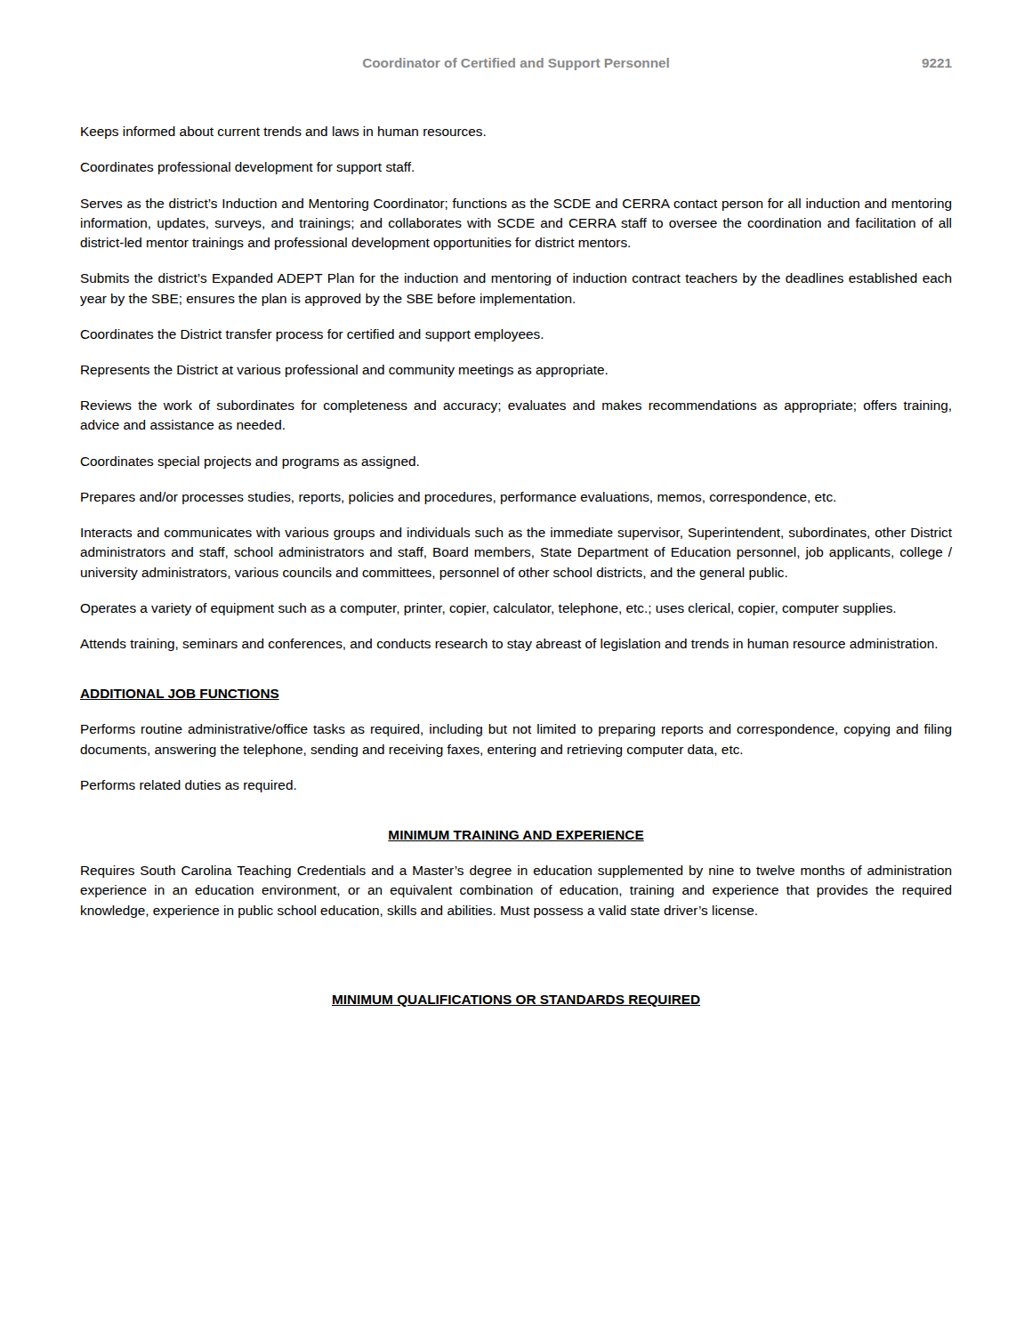Coordinator of Certified and Support Personnel 9221
Keeps informed about current trends and laws in human resources.
Coordinates professional development for support staff.
Serves as the district’s Induction and Mentoring Coordinator; functions as the SCDE and CERRA contact person for all induction and mentoring information, updates, surveys, and trainings; and collaborates with SCDE and CERRA staff to oversee the coordination and facilitation of all district-led mentor trainings and professional development opportunities for district mentors.
Submits the district’s Expanded ADEPT Plan for the induction and mentoring of induction contract teachers by the deadlines established each year by the SBE; ensures the plan is approved by the SBE before implementation.
Coordinates the District transfer process for certified and support employees.
Represents the District at various professional and community meetings as appropriate.
Reviews the work of subordinates for completeness and accuracy; evaluates and makes recommendations as appropriate; offers training, advice and assistance as needed.
Coordinates special projects and programs as assigned.
Prepares and/or processes studies, reports, policies and procedures, performance evaluations, memos, correspondence, etc.
Interacts and communicates with various groups and individuals such as the immediate supervisor, Superintendent, subordinates, other District administrators and staff, school administrators and staff, Board members, State Department of Education personnel, job applicants, college / university administrators, various councils and committees, personnel of other school districts, and the general public.
Operates a variety of equipment such as a computer, printer, copier, calculator, telephone, etc.; uses clerical, copier, computer supplies.
Attends training, seminars and conferences, and conducts research to stay abreast of legislation and trends in human resource administration.
ADDITIONAL JOB FUNCTIONS
Performs routine administrative/office tasks as required, including but not limited to preparing reports and correspondence, copying and filing documents, answering the telephone, sending and receiving faxes, entering and retrieving computer data, etc.
Performs related duties as required.
MINIMUM TRAINING AND EXPERIENCE
Requires South Carolina Teaching Credentials and a Master’s degree in education supplemented by nine to twelve months of administration experience in an education environment, or an equivalent combination of education, training and experience that provides the required knowledge, experience in public school education, skills and abilities. Must possess a valid state driver’s license.
MINIMUM QUALIFICATIONS OR STANDARDS REQUIRED